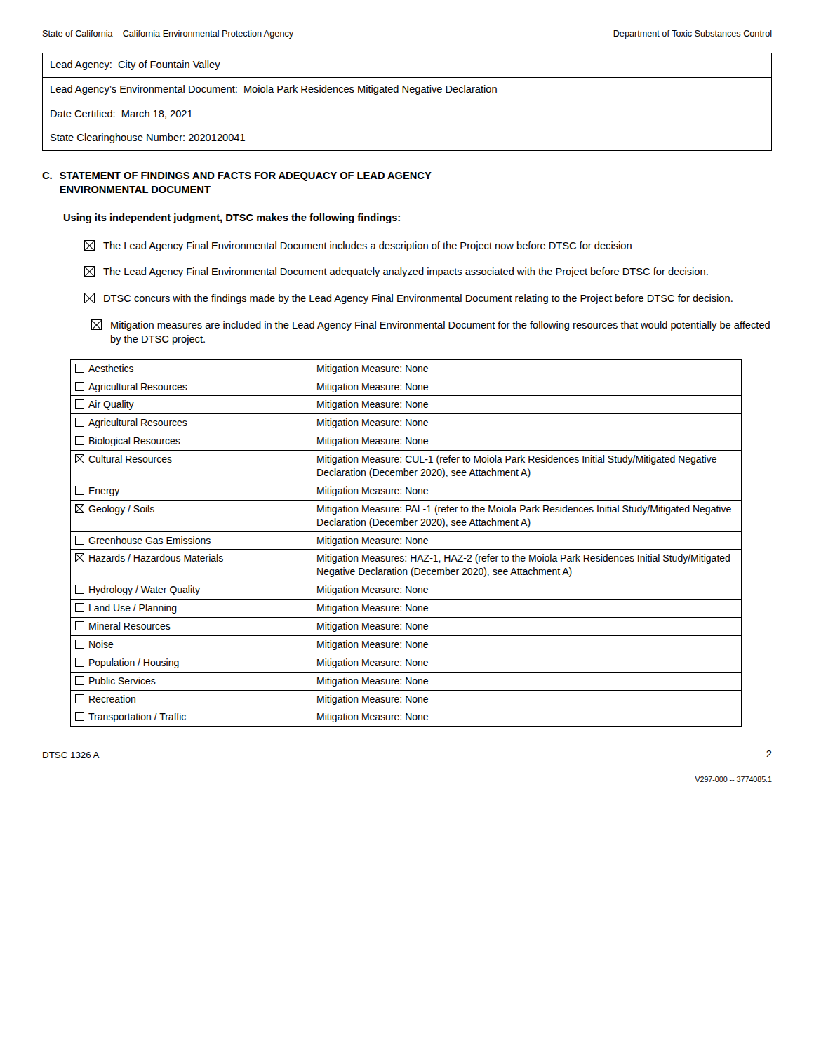State of California – California Environmental Protection Agency
Department of Toxic Substances Control
| Lead Agency: City of Fountain Valley |
| Lead Agency’s Environmental Document: Moiola Park Residences Mitigated Negative Declaration |
| Date Certified: March 18, 2021 |
| State Clearinghouse Number: 2020120041 |
C.
STATEMENT OF FINDINGS AND FACTS FOR ADEQUACY OF LEAD AGENCY
ENVIRONMENTAL DOCUMENT
Using its independent judgment, DTSC makes the following findings:
The Lead Agency Final Environmental Document includes a description of the Project now before DTSC for decision
The Lead Agency Final Environmental Document adequately analyzed impacts associated with the Project before DTSC for decision.
DTSC concurs with the findings made by the Lead Agency Final Environmental Document relating to the Project before DTSC for decision.
Mitigation measures are included in the Lead Agency Final Environmental Document for the following resources that would potentially be affected by the DTSC project.
| Aesthetics | Mitigation Measure: None |
| Agricultural Resources | Mitigation Measure: None |
| Air Quality | Mitigation Measure: None |
| Agricultural Resources | Mitigation Measure: None |
| Biological Resources | Mitigation Measure: None |
| Cultural Resources | Mitigation Measure: CUL-1 (refer to Moiola Park Residences Initial Study/Mitigated Negative Declaration (December 2020), see Attachment A) |
| Energy | Mitigation Measure: None |
| Geology / Soils | Mitigation Measure: PAL-1 (refer to the Moiola Park Residences Initial Study/Mitigated Negative Declaration (December 2020), see Attachment A) |
| Greenhouse Gas Emissions | Mitigation Measure: None |
| Hazards / Hazardous Materials | Mitigation Measures: HAZ-1, HAZ-2 (refer to the Moiola Park Residences Initial Study/Mitigated Negative Declaration (December 2020), see Attachment A) |
| Hydrology / Water Quality | Mitigation Measure: None |
| Land Use / Planning | Mitigation Measure: None |
| Mineral Resources | Mitigation Measure: None |
| Noise | Mitigation Measure: None |
| Population / Housing | Mitigation Measure: None |
| Public Services | Mitigation Measure: None |
| Recreation | Mitigation Measure: None |
| Transportation / Traffic | Mitigation Measure: None |
DTSC 1326 A
2
V297-000 -- 3774085.1